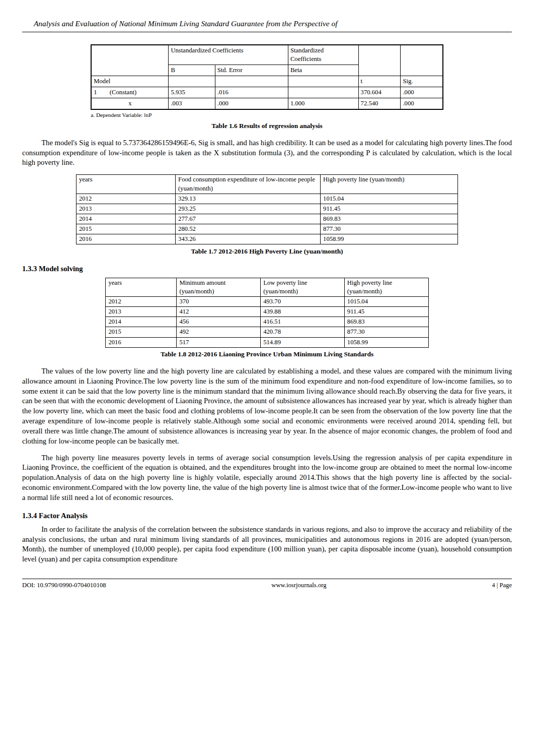Analysis and Evaluation of National Minimum Living Standard Guarantee from the Perspective of
| | Unstandardized Coefficients | Standardized Coefficients | | |
| B | Std. Error | Beta |
| Model | | | | t | Sig. |
| 1 (Constant) | 5.935 | .016 | | 370.604 | .000 |
| x | .003 | .000 | 1.000 | 72.540 | .000 |
a. Dependent Variable: lnP
Table 1.6 Results of regression analysis
The model's Sig is equal to 5.737364286159496E-6, Sig is small, and has high credibility. It can be used as a model for calculating high poverty lines.The food consumption expenditure of low-income people is taken as the X substitution formula (3), and the corresponding P is calculated by calculation, which is the local high poverty line.
| years | Food consumption expenditure of low-income people (yuan/month) | High poverty line (yuan/month) |
| 2012 | 329.13 | 1015.04 |
| 2013 | 293.25 | 911.45 |
| 2014 | 277.67 | 869.83 |
| 2015 | 280.52 | 877.30 |
| 2016 | 343.26 | 1058.99 |
Table 1.7 2012-2016 High Poverty Line (yuan/month)
1.3.3 Model solving
| years | Minimum amount (yuan/month) | Low poverty line (yuan/month) | High poverty line (yuan/month) |
| 2012 | 370 | 493.70 | 1015.04 |
| 2013 | 412 | 439.88 | 911.45 |
| 2014 | 456 | 416.51 | 869.83 |
| 2015 | 492 | 420.78 | 877.30 |
| 2016 | 517 | 514.89 | 1058.99 |
Table 1.8 2012-2016 Liaoning Province Urban Minimum Living Standards
The values of the low poverty line and the high poverty line are calculated by establishing a model, and these values are compared with the minimum living allowance amount in Liaoning Province.The low poverty line is the sum of the minimum food expenditure and non-food expenditure of low-income families, so to some extent it can be said that the low poverty line is the minimum standard that the minimum living allowance should reach.By observing the data for five years, it can be seen that with the economic development of Liaoning Province, the amount of subsistence allowances has increased year by year, which is already higher than the low poverty line, which can meet the basic food and clothing problems of low-income people.It can be seen from the observation of the low poverty line that the average expenditure of low-income people is relatively stable.Although some social and economic environments were received around 2014, spending fell, but overall there was little change.The amount of subsistence allowances is increasing year by year. In the absence of major economic changes, the problem of food and clothing for low-income people can be basically met.
The high poverty line measures poverty levels in terms of average social consumption levels.Using the regression analysis of per capita expenditure in Liaoning Province, the coefficient of the equation is obtained, and the expenditures brought into the low-income group are obtained to meet the normal low-income population.Analysis of data on the high poverty line is highly volatile, especially around 2014.This shows that the high poverty line is affected by the social-economic environment.Compared with the low poverty line, the value of the high poverty line is almost twice that of the former.Low-income people who want to live a normal life still need a lot of economic resources.
1.3.4 Factor Analysis
In order to facilitate the analysis of the correlation between the subsistence standards in various regions, and also to improve the accuracy and reliability of the analysis conclusions, the urban and rural minimum living standards of all provinces, municipalities and autonomous regions in 2016 are adopted (yuan/person, Month), the number of unemployed (10,000 people), per capita food expenditure (100 million yuan), per capita disposable income (yuan), household consumption level (yuan) and per capita consumption expenditure
DOI: 10.9790/0990-0704010108
www.iosrjournals.org
4 | Page